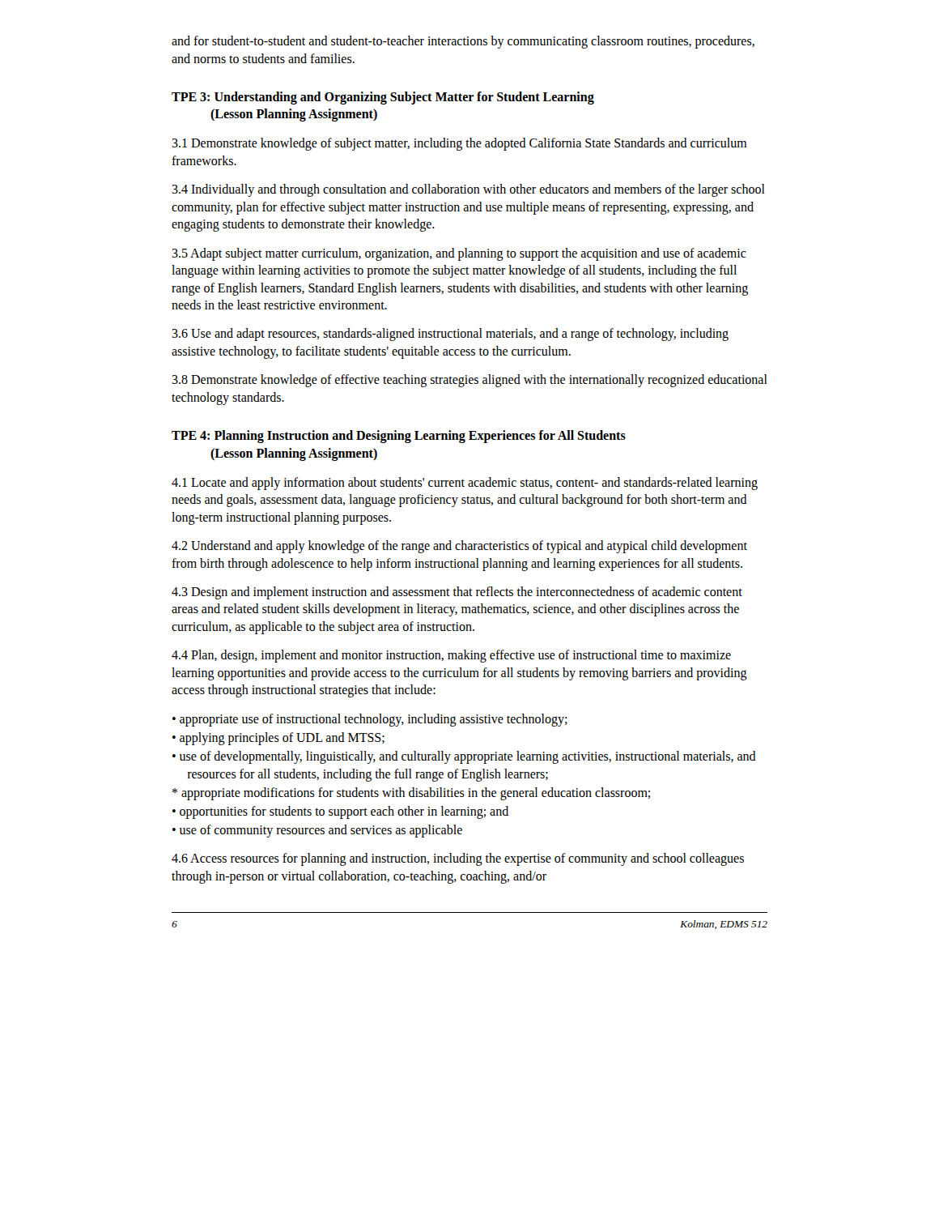and for student-to-student and student-to-teacher interactions by communicating classroom routines, procedures, and norms to students and families.
TPE 3: Understanding and Organizing Subject Matter for Student Learning (Lesson Planning Assignment)
3.1 Demonstrate knowledge of subject matter, including the adopted California State Standards and curriculum frameworks.
3.4 Individually and through consultation and collaboration with other educators and members of the larger school community, plan for effective subject matter instruction and use multiple means of representing, expressing, and engaging students to demonstrate their knowledge.
3.5 Adapt subject matter curriculum, organization, and planning to support the acquisition and use of academic language within learning activities to promote the subject matter knowledge of all students, including the full range of English learners, Standard English learners, students with disabilities, and students with other learning needs in the least restrictive environment.
3.6 Use and adapt resources, standards-aligned instructional materials, and a range of technology, including assistive technology, to facilitate students' equitable access to the curriculum.
3.8 Demonstrate knowledge of effective teaching strategies aligned with the internationally recognized educational technology standards.
TPE 4: Planning Instruction and Designing Learning Experiences for All Students (Lesson Planning Assignment)
4.1 Locate and apply information about students' current academic status, content- and standards-related learning needs and goals, assessment data, language proficiency status, and cultural background for both short-term and long-term instructional planning purposes.
4.2 Understand and apply knowledge of the range and characteristics of typical and atypical child development from birth through adolescence to help inform instructional planning and learning experiences for all students.
4.3 Design and implement instruction and assessment that reflects the interconnectedness of academic content areas and related student skills development in literacy, mathematics, science, and other disciplines across the curriculum, as applicable to the subject area of instruction.
4.4 Plan, design, implement and monitor instruction, making effective use of instructional time to maximize learning opportunities and provide access to the curriculum for all students by removing barriers and providing access through instructional strategies that include:
• appropriate use of instructional technology, including assistive technology;
• applying principles of UDL and MTSS;
• use of developmentally, linguistically, and culturally appropriate learning activities, instructional materials, and resources for all students, including the full range of English learners;
* appropriate modifications for students with disabilities in the general education classroom;
• opportunities for students to support each other in learning; and
• use of community resources and services as applicable
4.6 Access resources for planning and instruction, including the expertise of community and school colleagues through in-person or virtual collaboration, co-teaching, coaching, and/or
6 Kolman, EDMS 512